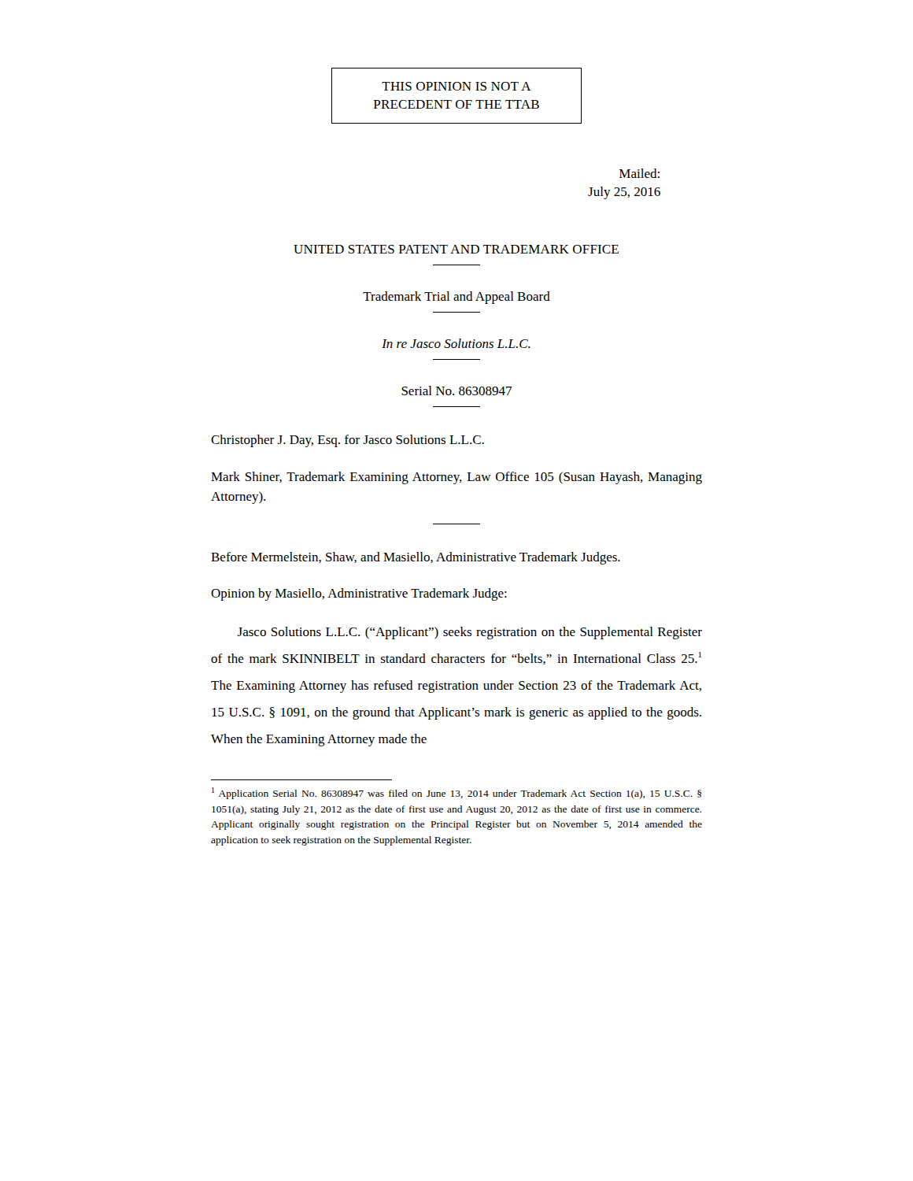THIS OPINION IS NOT A
PRECEDENT OF THE TTAB
Mailed:
July 25, 2016
UNITED STATES PATENT AND TRADEMARK OFFICE
Trademark Trial and Appeal Board
In re Jasco Solutions L.L.C.
Serial No. 86308947
Christopher J. Day, Esq. for Jasco Solutions L.L.C.
Mark Shiner, Trademark Examining Attorney, Law Office 105 (Susan Hayash, Managing Attorney).
Before Mermelstein, Shaw, and Masiello, Administrative Trademark Judges.
Opinion by Masiello, Administrative Trademark Judge:
Jasco Solutions L.L.C. (“Applicant”) seeks registration on the Supplemental Register of the mark SKINNIBELT in standard characters for “belts,” in International Class 25.1 The Examining Attorney has refused registration under Section 23 of the Trademark Act, 15 U.S.C. § 1091, on the ground that Applicant’s mark is generic as applied to the goods. When the Examining Attorney made the
1 Application Serial No. 86308947 was filed on June 13, 2014 under Trademark Act Section 1(a), 15 U.S.C. § 1051(a), stating July 21, 2012 as the date of first use and August 20, 2012 as the date of first use in commerce. Applicant originally sought registration on the Principal Register but on November 5, 2014 amended the application to seek registration on the Supplemental Register.